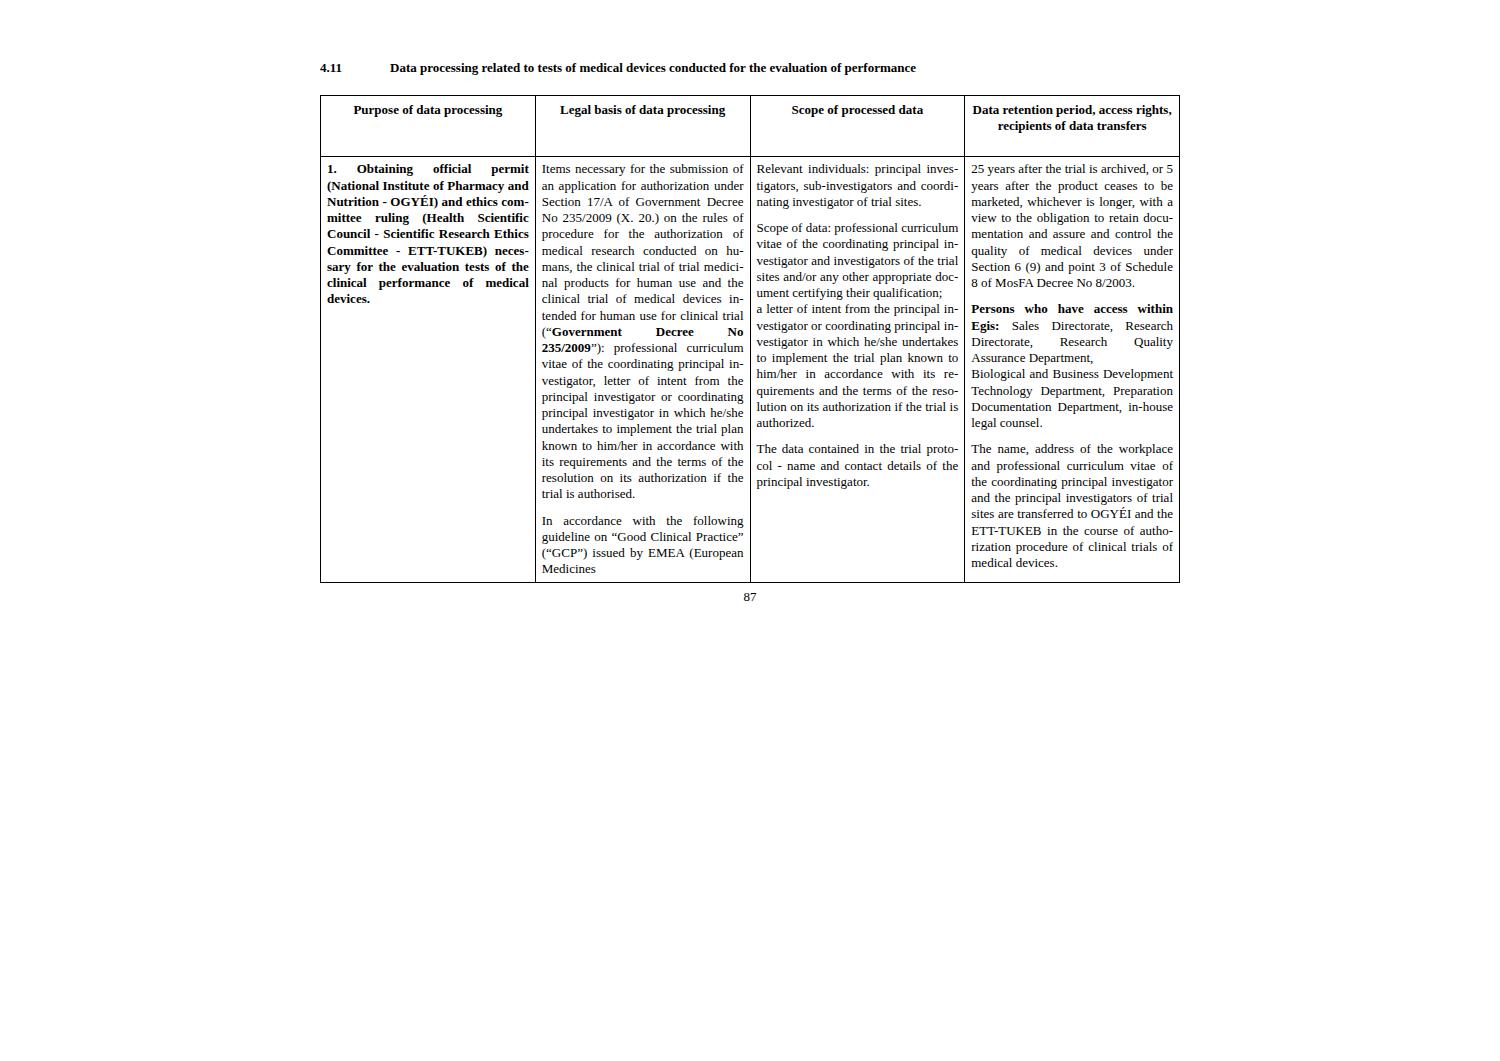4.11 Data processing related to tests of medical devices conducted for the evaluation of performance
| Purpose of data processing | Legal basis of data processing | Scope of processed data | Data retention period, access rights, recipients of data transfers |
| --- | --- | --- | --- |
| 1. Obtaining official permit (National Institute of Pharmacy and Nutrition - OGYÉI) and ethics committee ruling (Health Scientific Council - Scientific Research Ethics Committee - ETT-TUKEB) necessary for the evaluation tests of the clinical performance of medical devices. | Items necessary for the submission of an application for authorization under Section 17/A of Government Decree No 235/2009 (X. 20.) on the rules of procedure for the authorization of medical research conducted on humans, the clinical trial of trial medicinal products for human use and the clinical trial of medical devices intended for human use for clinical trial (“ Government Decree No 235/2009 ”): professional curriculum vitae of the coordinating principal investigator, letter of intent from the principal investigator or coordinating principal investigator in which he/she undertakes to implement the trial plan known to him/her in accordance with its requirements and the terms of the resolution on its authorization if the trial is authorised. In accordance with the following guideline on “Good Clinical Practice” (“GCP”) issued by EMEA (European Medicines | Relevant individuals: principal investigators, sub-investigators and coordinating investigator of trial sites. Scope of data: professional curriculum vitae of the coordinating principal investigator and investigators of the trial sites and/or any other appropriate document certifying their qualification; a letter of intent from the principal investigator or coordinating principal investigator in which he/she undertakes to implement the trial plan known to him/her in accordance with its requirements and the terms of the resolution on its authorization if the trial is authorized. The data contained in the trial protocol - name and contact details of the principal investigator. | 25 years after the trial is archived, or 5 years after the product ceases to be marketed, whichever is longer, with a view to the obligation to retain documentation and assure and control the quality of medical devices under Section 6 (9) and point 3 of Schedule 8 of MosFA Decree No 8/2003. Persons who have access within Egis: Sales Directorate, Research Directorate, Research Quality Assurance Department, Biological and Business Development Technology Department, Preparation Documentation Department, in-house legal counsel. The name, address of the workplace and professional curriculum vitae of the coordinating principal investigator and the principal investigators of trial sites are transferred to OGYÉI and the ETT-TUKEB in the course of authorization procedure of clinical trials of medical devices. |
87